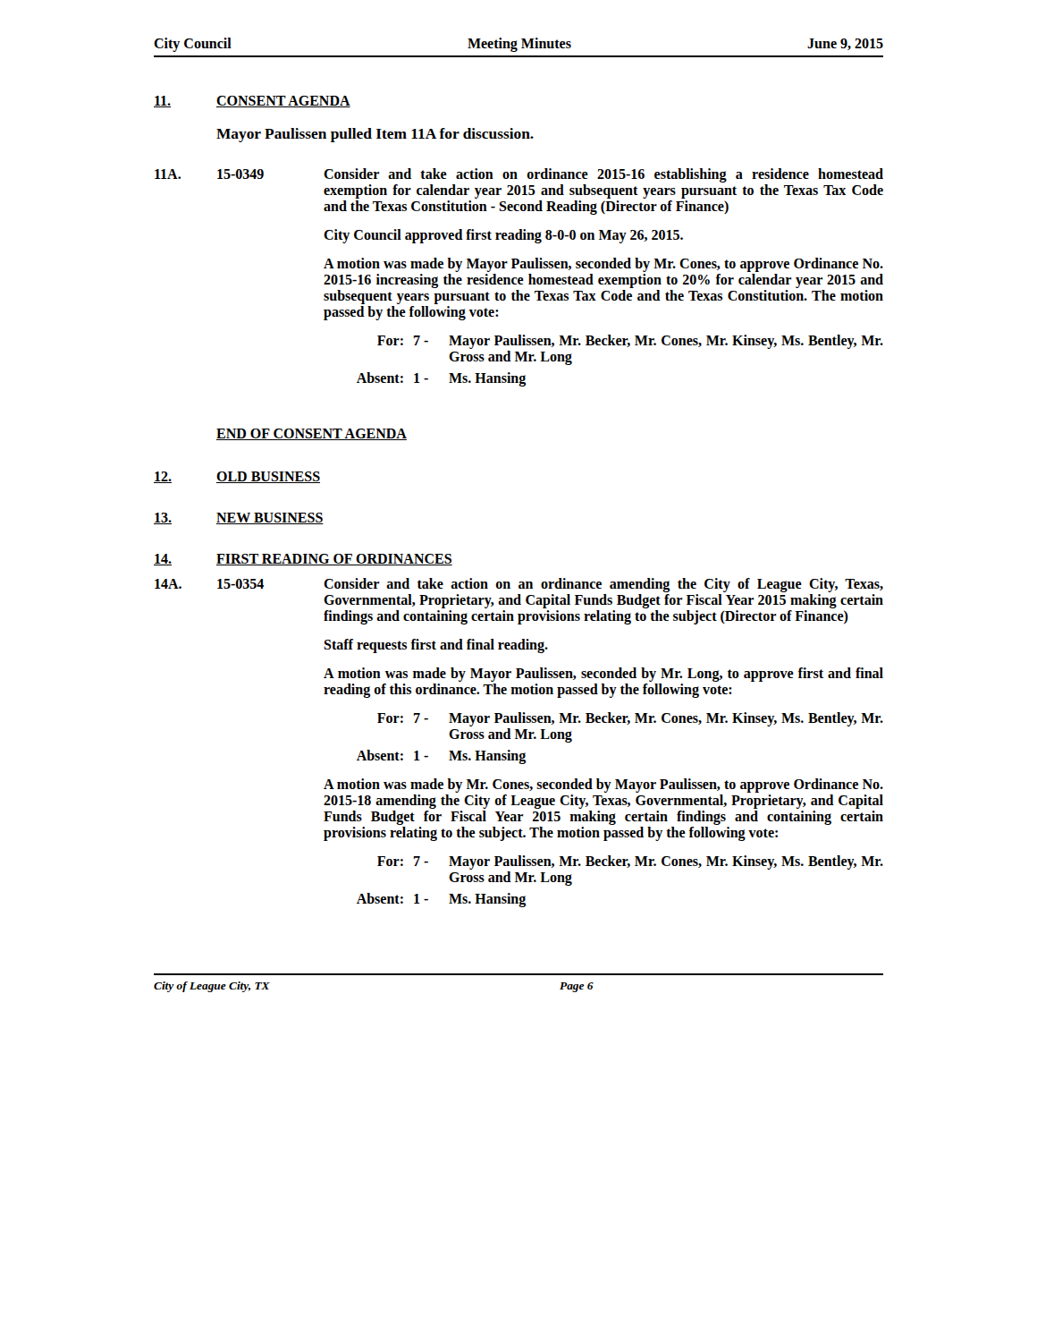City Council
Meeting Minutes
June 9, 2015
11. CONSENT AGENDA
Mayor Paulissen pulled Item 11A for discussion.
11A.
15-0349
Consider and take action on ordinance 2015-16 establishing a residence homestead exemption for calendar year 2015 and subsequent years pursuant to the Texas Tax Code and the Texas Constitution - Second Reading (Director of Finance)
City Council approved first reading 8-0-0 on May 26, 2015.
A motion was made by Mayor Paulissen, seconded by Mr. Cones, to approve Ordinance No. 2015-16 increasing the residence homestead exemption to 20% for calendar year 2015 and subsequent years pursuant to the Texas Tax Code and the Texas Constitution. The motion passed by the following vote:
For:
7 -
Mayor Paulissen, Mr. Becker, Mr. Cones, Mr. Kinsey, Ms. Bentley, Mr. Gross and Mr. Long
Absent:
1 -
Ms. Hansing
END OF CONSENT AGENDA
12. OLD BUSINESS
13. NEW BUSINESS
14. FIRST READING OF ORDINANCES
14A.
15-0354
Consider and take action on an ordinance amending the City of League City, Texas, Governmental, Proprietary, and Capital Funds Budget for Fiscal Year 2015 making certain findings and containing certain provisions relating to the subject (Director of Finance)
Staff requests first and final reading.
A motion was made by Mayor Paulissen, seconded by Mr. Long, to approve first and final reading of this ordinance. The motion passed by the following vote:
For:
7 -
Mayor Paulissen, Mr. Becker, Mr. Cones, Mr. Kinsey, Ms. Bentley, Mr. Gross and Mr. Long
Absent:
1 -
Ms. Hansing
A motion was made by Mr. Cones, seconded by Mayor Paulissen, to approve Ordinance No. 2015-18 amending the City of League City, Texas, Governmental, Proprietary, and Capital Funds Budget for Fiscal Year 2015 making certain findings and containing certain provisions relating to the subject. The motion passed by the following vote:
For:
7 -
Mayor Paulissen, Mr. Becker, Mr. Cones, Mr. Kinsey, Ms. Bentley, Mr. Gross and Mr. Long
Absent:
1 -
Ms. Hansing
City of League City, TX
Page 6